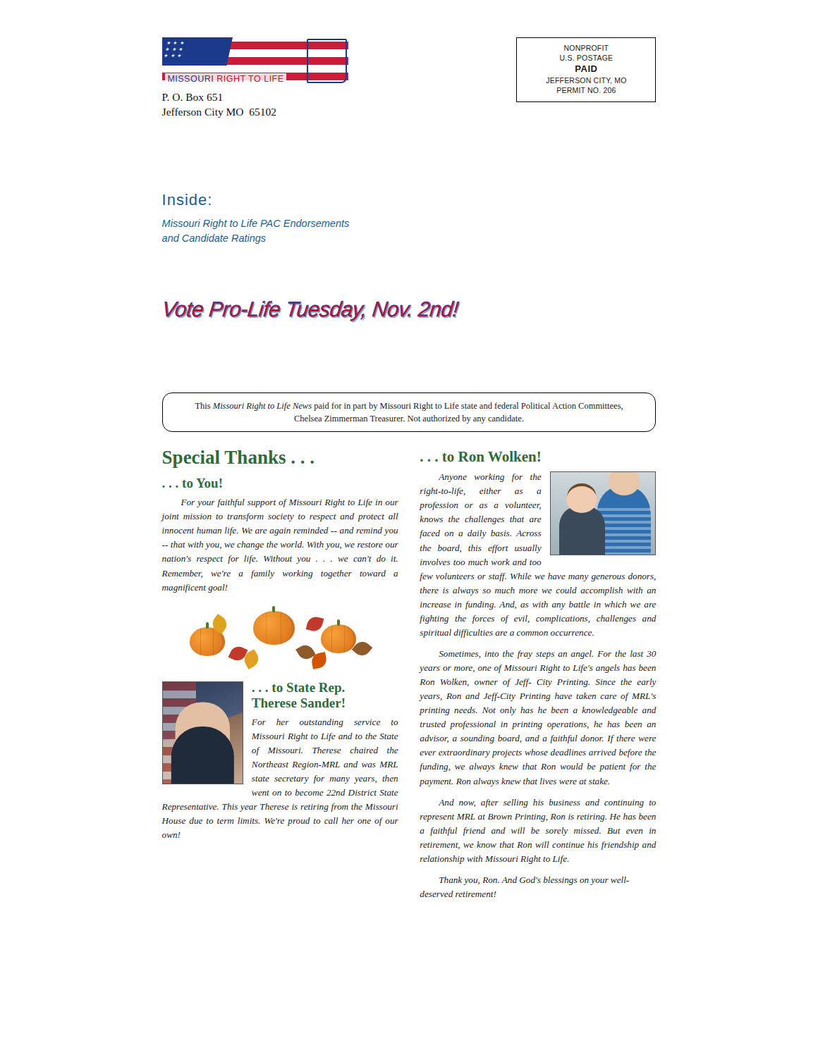MISSOURI RIGHT TO LIFE
P. O. Box 651
Jefferson City MO 65102
NONPROFIT
U.S. POSTAGE
PAID
JEFFERSON CITY, MO
PERMIT NO. 206
Inside:
Missouri Right to Life PAC Endorsements
and Candidate Ratings
Vote Pro-Life Tuesday, Nov. 2nd!
This Missouri Right to Life News paid for in part by Missouri Right to Life state and federal Political Action Committees,
Chelsea Zimmerman Treasurer. Not authorized by any candidate.
Special Thanks . . .
. . . to You!
For your faithful support of Missouri Right to Life in our joint mission to transform society to respect and protect all innocent human life. We are again reminded -- and remind you -- that with you, we change the world. With you, we restore our nation's respect for life. Without you . . . we can't do it. Remember, we're a family working together toward a magnificent goal!
. . . to State Rep.
Therese Sander!
For her outstanding service to Missouri Right to Life and to the State of Missouri. Therese chaired the Northeast Region-MRL and was MRL state secretary for many years, then went on to become 22nd District State Representative. This year Therese is retiring from the Missouri House due to term limits. We're proud to call her one of our own!
. . . to Ron Wolken!
Anyone working for the right-to-life, either as a profession or as a volunteer, knows the challenges that are faced on a daily basis. Across the board, this effort usually involves too much work and too few volunteers or staff. While we have many generous donors, there is always so much more we could accomplish with an increase in funding. And, as with any battle in which we are fighting the forces of evil, complications, challenges and spiritual difficulties are a common occurrence.
Sometimes, into the fray steps an angel. For the last 30 years or more, one of Missouri Right to Life's angels has been Ron Wolken, owner of Jeff- City Printing. Since the early years, Ron and Jeff-City Printing have taken care of MRL's printing needs. Not only has he been a knowledgeable and trusted professional in printing operations, he has been an advisor, a sounding board, and a faithful donor. If there were ever extraordinary projects whose deadlines arrived before the funding, we always knew that Ron would be patient for the payment. Ron always knew that lives were at stake.
And now, after selling his business and continuing to represent MRL at Brown Printing, Ron is retiring. He has been a faithful friend and will be sorely missed. But even in retirement, we know that Ron will continue his friendship and relationship with Missouri Right to Life.
Thank you, Ron. And God's blessings on your well-deserved retirement!